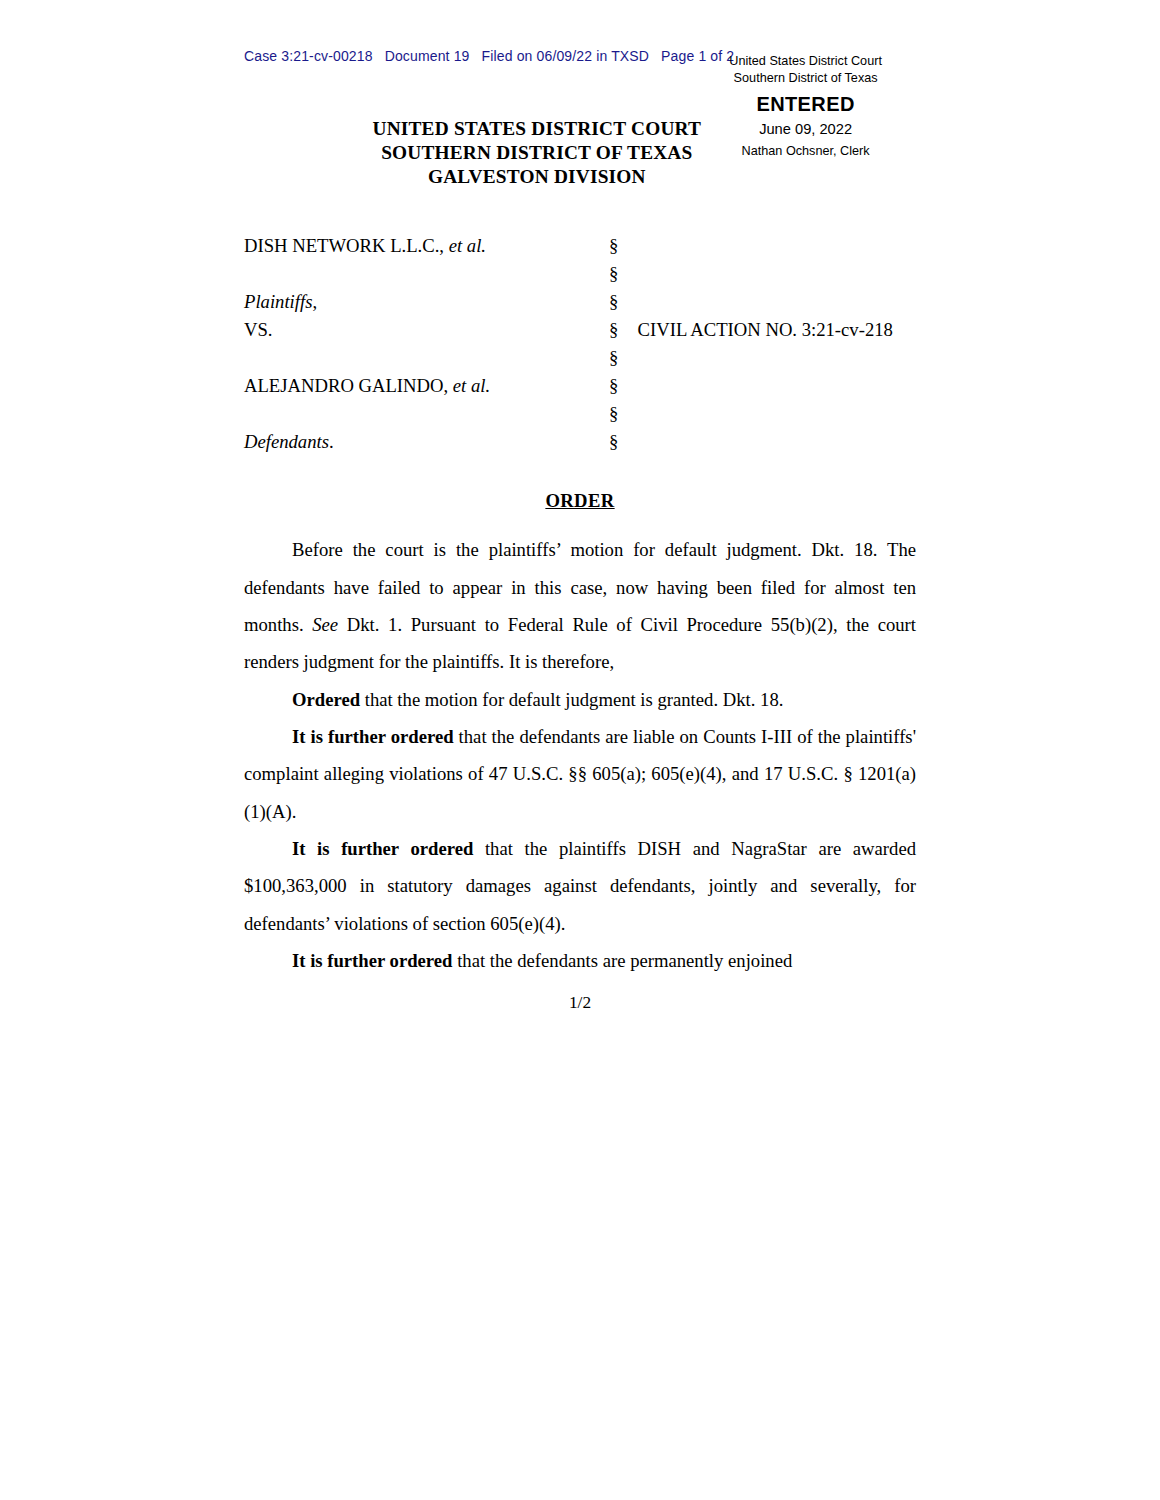Case 3:21-cv-00218 Document 19 Filed on 06/09/22 in TXSD Page 1 of 2
United States District Court
Southern District of Texas
ENTERED
June 09, 2022
Nathan Ochsner, Clerk
UNITED STATES DISTRICT COURT
SOUTHERN DISTRICT OF TEXAS
GALVESTON DIVISION
| DISH NETWORK L.L.C., et al. | § | |
| | § | |
| Plaintiffs , | § | |
| VS. | § | CIVIL ACTION NO. 3:21-cv-218 |
| | § | |
| ALEJANDRO GALINDO, et al. | § | |
| | § | |
| Defendants . | § | |
ORDER
Before the court is the plaintiffs’ motion for default judgment. Dkt. 18. The defendants have failed to appear in this case, now having been filed for almost ten months. See Dkt. 1. Pursuant to Federal Rule of Civil Procedure 55(b)(2), the court renders judgment for the plaintiffs. It is therefore,
Ordered that the motion for default judgment is granted. Dkt. 18.
It is further ordered that the defendants are liable on Counts I-III of the plaintiffs' complaint alleging violations of 47 U.S.C. §§ 605(a); 605(e)(4), and 17 U.S.C. § 1201(a)(1)(A).
It is further ordered that the plaintiffs DISH and NagraStar are awarded $100,363,000 in statutory damages against defendants, jointly and severally, for defendants’ violations of section 605(e)(4).
It is further ordered that the defendants are permanently enjoined
1/2